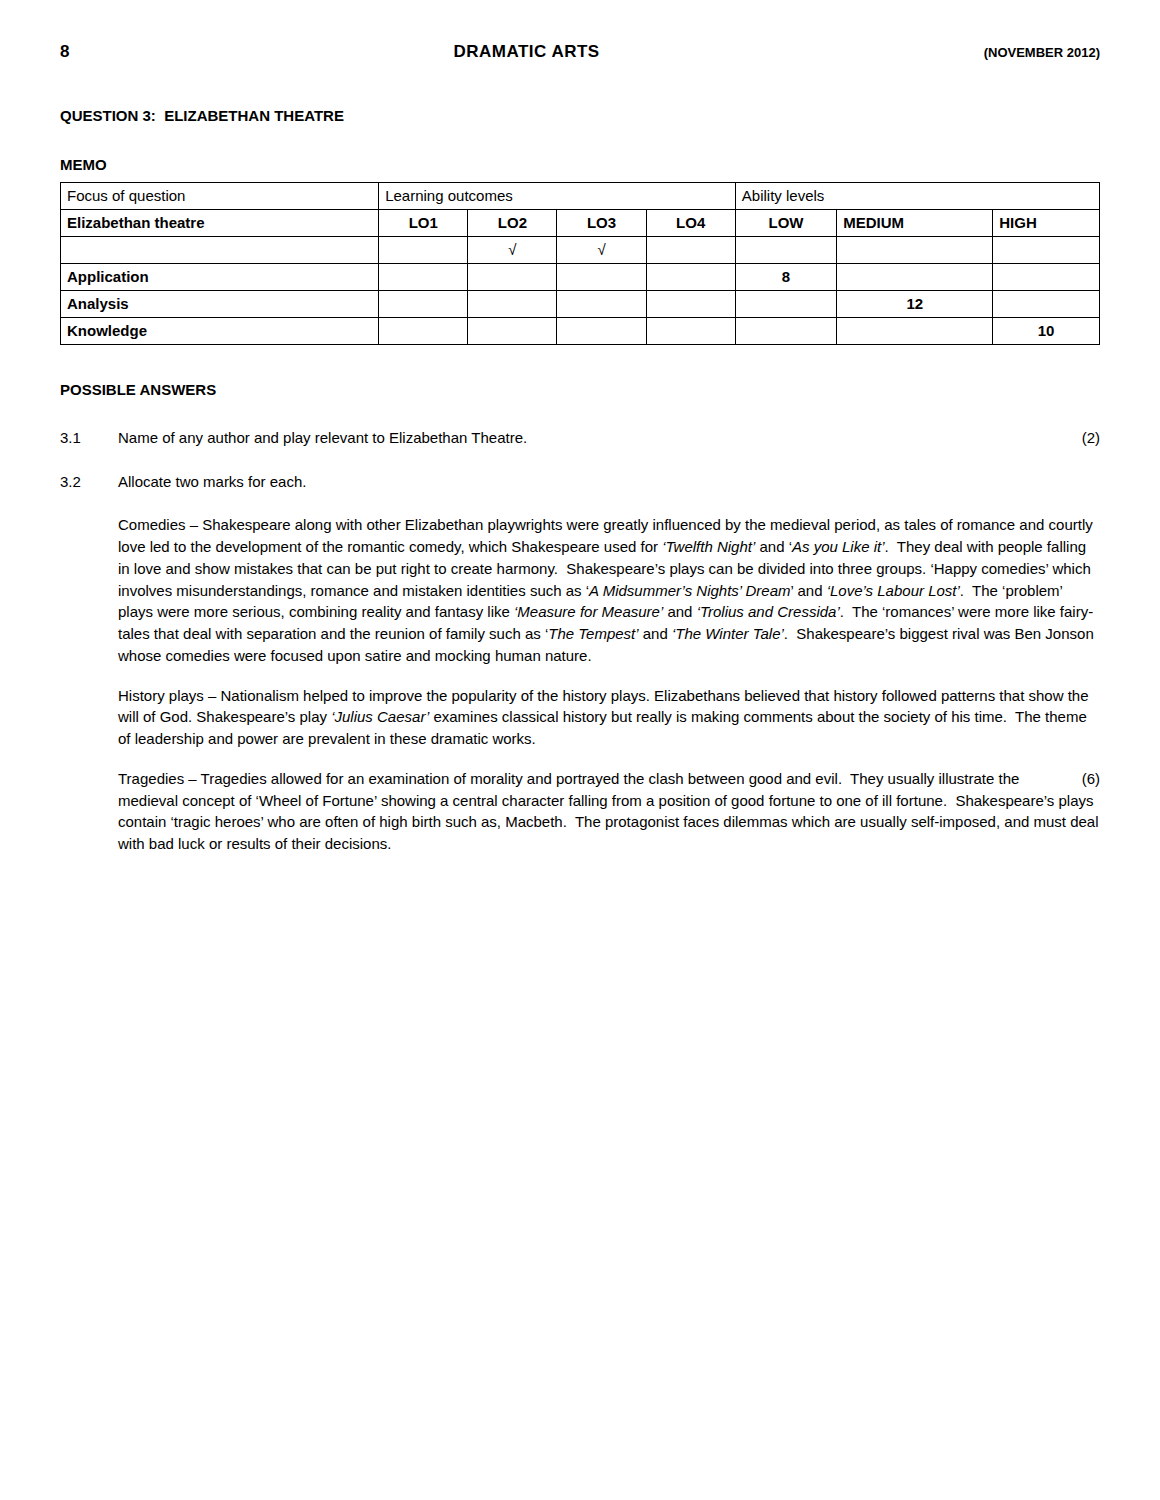8 DRAMATIC ARTS (NOVEMBER 2012)
QUESTION 3: ELIZABETHAN THEATRE
MEMO
| Focus of question | Learning outcomes | Ability levels |
| Elizabethan theatre | LO1 | LO2 | LO3 | LO4 | LOW | MEDIUM | HIGH |
| | | √ | √ | | | | |
| Application | | | | | 8 | | |
| Analysis | | | | | | 12 | |
| Knowledge | | | | | | | 10 |
POSSIBLE ANSWERS
3.1
(2) Name of any author and play relevant to Elizabethan Theatre.
3.2
Allocate two marks for each.
Comedies – Shakespeare along with other Elizabethan playwrights were greatly influenced by the medieval period, as tales of romance and courtly love led to the development of the romantic comedy, which Shakespeare used for ‘Twelfth Night’ and ‘As you Like it’. They deal with people falling in love and show mistakes that can be put right to create harmony. Shakespeare’s plays can be divided into three groups. ‘Happy comedies’ which involves misunderstandings, romance and mistaken identities such as ‘A Midsummer’s Nights’ Dream’ and ‘Love’s Labour Lost’. The ‘problem’ plays were more serious, combining reality and fantasy like ‘Measure for Measure’ and ‘Trolius and Cressida’. The ‘romances’ were more like fairy-tales that deal with separation and the reunion of family such as ‘The Tempest’ and ‘The Winter Tale’. Shakespeare’s biggest rival was Ben Jonson whose comedies were focused upon satire and mocking human nature.
History plays – Nationalism helped to improve the popularity of the history plays. Elizabethans believed that history followed patterns that show the will of God. Shakespeare’s play ‘Julius Caesar’ examines classical history but really is making comments about the society of his time. The theme of leadership and power are prevalent in these dramatic works.
(6) Tragedies – Tragedies allowed for an examination of morality and portrayed the clash between good and evil. They usually illustrate the medieval concept of ‘Wheel of Fortune’ showing a central character falling from a position of good fortune to one of ill fortune. Shakespeare’s plays contain ‘tragic heroes’ who are often of high birth such as, Macbeth. The protagonist faces dilemmas which are usually self-imposed, and must deal with bad luck or results of their decisions.